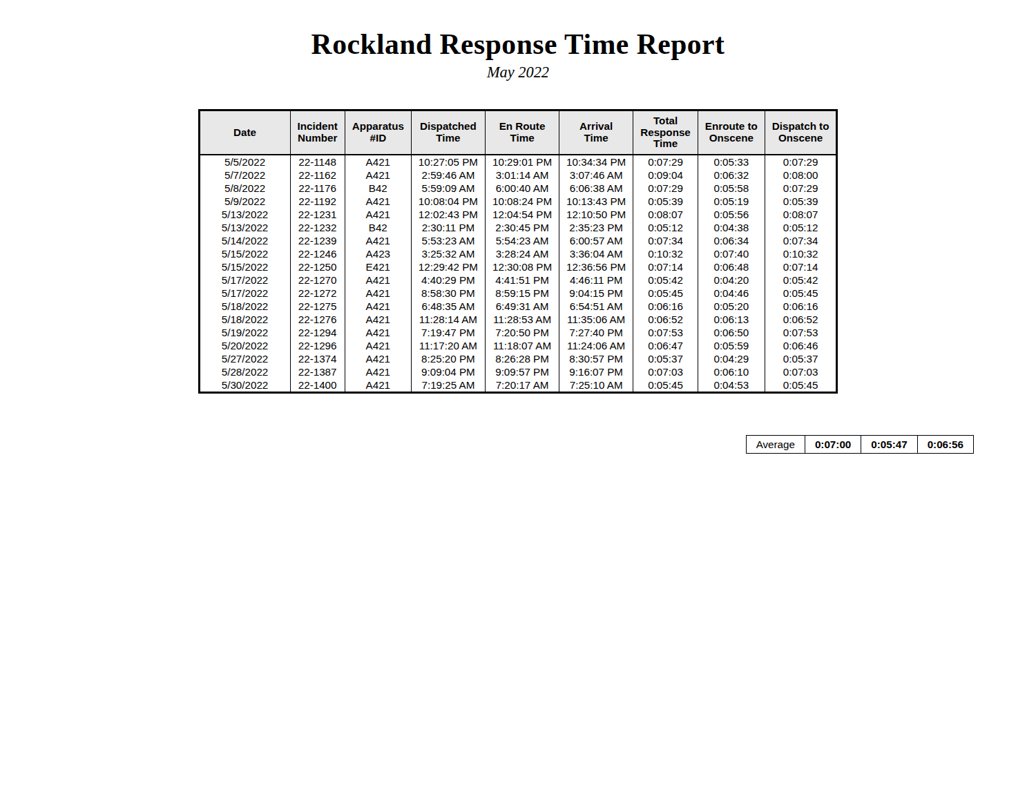Rockland Response Time Report
May 2022
| Date | Incident Number | Apparatus #ID | Dispatched Time | En Route Time | Arrival Time | Total Response Time | Enroute to Onscene | Dispatch to Onscene |
| --- | --- | --- | --- | --- | --- | --- | --- | --- |
| 5/5/2022 | 22-1148 | A421 | 10:27:05 PM | 10:29:01 PM | 10:34:34 PM | 0:07:29 | 0:05:33 | 0:07:29 |
| 5/7/2022 | 22-1162 | A421 | 2:59:46 AM | 3:01:14 AM | 3:07:46 AM | 0:09:04 | 0:06:32 | 0:08:00 |
| 5/8/2022 | 22-1176 | B42 | 5:59:09 AM | 6:00:40 AM | 6:06:38 AM | 0:07:29 | 0:05:58 | 0:07:29 |
| 5/9/2022 | 22-1192 | A421 | 10:08:04 PM | 10:08:24 PM | 10:13:43 PM | 0:05:39 | 0:05:19 | 0:05:39 |
| 5/13/2022 | 22-1231 | A421 | 12:02:43 PM | 12:04:54 PM | 12:10:50 PM | 0:08:07 | 0:05:56 | 0:08:07 |
| 5/13/2022 | 22-1232 | B42 | 2:30:11 PM | 2:30:45 PM | 2:35:23 PM | 0:05:12 | 0:04:38 | 0:05:12 |
| 5/14/2022 | 22-1239 | A421 | 5:53:23 AM | 5:54:23 AM | 6:00:57 AM | 0:07:34 | 0:06:34 | 0:07:34 |
| 5/15/2022 | 22-1246 | A423 | 3:25:32 AM | 3:28:24 AM | 3:36:04 AM | 0:10:32 | 0:07:40 | 0:10:32 |
| 5/15/2022 | 22-1250 | E421 | 12:29:42 PM | 12:30:08 PM | 12:36:56 PM | 0:07:14 | 0:06:48 | 0:07:14 |
| 5/17/2022 | 22-1270 | A421 | 4:40:29 PM | 4:41:51 PM | 4:46:11 PM | 0:05:42 | 0:04:20 | 0:05:42 |
| 5/17/2022 | 22-1272 | A421 | 8:58:30 PM | 8:59:15 PM | 9:04:15 PM | 0:05:45 | 0:04:46 | 0:05:45 |
| 5/18/2022 | 22-1275 | A421 | 6:48:35 AM | 6:49:31 AM | 6:54:51 AM | 0:06:16 | 0:05:20 | 0:06:16 |
| 5/18/2022 | 22-1276 | A421 | 11:28:14 AM | 11:28:53 AM | 11:35:06 AM | 0:06:52 | 0:06:13 | 0:06:52 |
| 5/19/2022 | 22-1294 | A421 | 7:19:47 PM | 7:20:50 PM | 7:27:40 PM | 0:07:53 | 0:06:50 | 0:07:53 |
| 5/20/2022 | 22-1296 | A421 | 11:17:20 AM | 11:18:07 AM | 11:24:06 AM | 0:06:47 | 0:05:59 | 0:06:46 |
| 5/27/2022 | 22-1374 | A421 | 8:25:20 PM | 8:26:28 PM | 8:30:57 PM | 0:05:37 | 0:04:29 | 0:05:37 |
| 5/28/2022 | 22-1387 | A421 | 9:09:04 PM | 9:09:57 PM | 9:16:07 PM | 0:07:03 | 0:06:10 | 0:07:03 |
| 5/30/2022 | 22-1400 | A421 | 7:19:25 AM | 7:20:17 AM | 7:25:10 AM | 0:05:45 | 0:04:53 | 0:05:45 |
| Average | 0:07:00 | 0:05:47 | 0:06:56 |